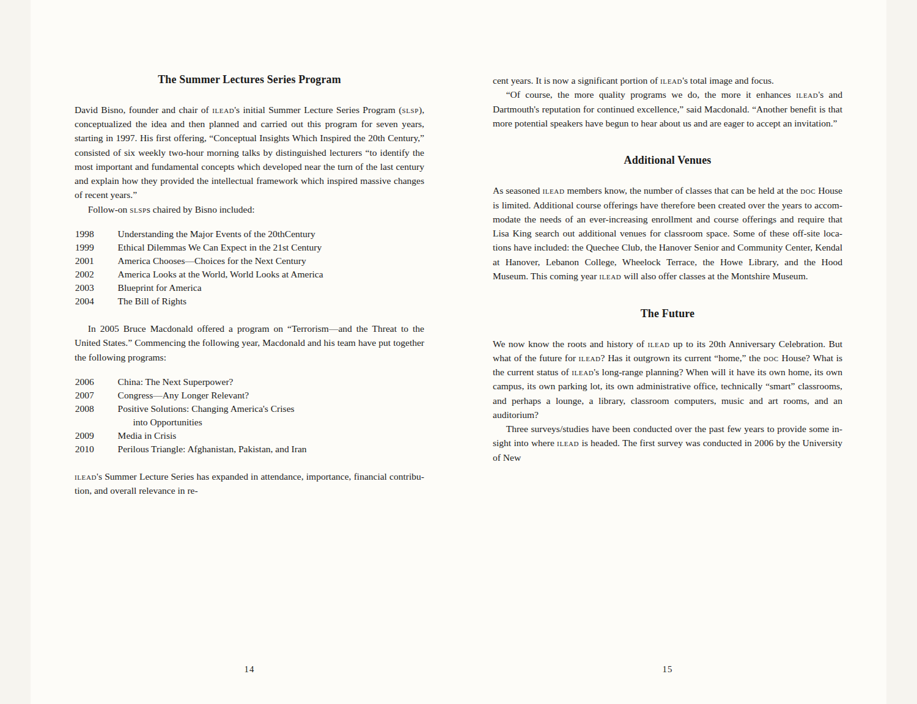The Summer Lectures Series Program
David Bisno, founder and chair of ilead's initial Summer Lecture Series Program (slsp), conceptualized the idea and then planned and carried out this program for seven years, starting in 1997. His first offering, “Conceptual Insights Which Inspired the 20th Century,” consisted of six weekly two-hour morning talks by distinguished lecturers “to identify the most important and fundamental concepts which developed near the turn of the last century and explain how they provided the intellectual framework which inspired massive changes of recent years.”
Follow-on slsps chaired by Bisno included:
1998 Understanding the Major Events of the 20thCentury
1999 Ethical Dilemmas We Can Expect in the 21st Century
2001 America Chooses—Choices for the Next Century
2002 America Looks at the World, World Looks at America
2003 Blueprint for America
2004 The Bill of Rights
In 2005 Bruce Macdonald offered a program on “Terrorism—and the Threat to the United States.” Commencing the following year, Macdonald and his team have put together the following programs:
2006 China: The Next Superpower?
2007 Congress—Any Longer Relevant?
2008 Positive Solutions: Changing America's Crisesinto Opportunities
2009 Media in Crisis
2010 Perilous Triangle: Afghanistan, Pakistan, and Iran
ilead's Summer Lecture Series has expanded in attendance, importance, financial contribution, and overall relevance in re-
14
cent years. It is now a significant portion of ilead's total image and focus.
“Of course, the more quality programs we do, the more it enhances ilead's and Dartmouth's reputation for continued excellence,” said Macdonald. “Another benefit is that more potential speakers have begun to hear about us and are eager to accept an invitation.”
Additional Venues
As seasoned ilead members know, the number of classes that can be held at the doc House is limited. Additional course offerings have therefore been created over the years to accommodate the needs of an ever-increasing enrollment and course offerings and require that Lisa King search out additional venues for classroom space. Some of these off-site locations have included: the Quechee Club, the Hanover Senior and Community Center, Kendal at Hanover, Lebanon College, Wheelock Terrace, the Howe Library, and the Hood Museum. This coming year ilead will also offer classes at the Montshire Museum.
The Future
We now know the roots and history of ilead up to its 20th Anniversary Celebration. But what of the future for ilead? Has it outgrown its current “home,” the doc House? What is the current status of ilead's long-range planning? When will it have its own home, its own campus, its own parking lot, its own administrative office, technically “smart” classrooms, and perhaps a lounge, a library, classroom computers, music and art rooms, and an auditorium?
Three surveys/studies have been conducted over the past few years to provide some insight into where ilead is headed. The first survey was conducted in 2006 by the University of New
15